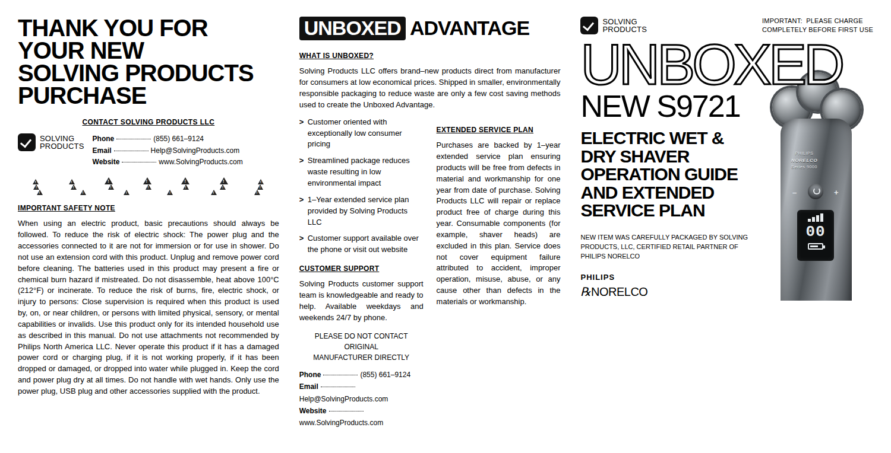Thank you for your new
Solving Products purchase
Contact Solving Products LLC
Solving Products
Phone (855) 661–9124
Email Help@SolvingProducts.com
Website www.SolvingProducts.com
Important Safety Note
When using an electric product, basic precautions should always be followed. To reduce the risk of electric shock: The power plug and the accessories connected to it are not for immersion or for use in shower. Do not use an extension cord with this product. Unplug and remove power cord before cleaning. The batteries used in this product may present a fire or chemical burn hazard if mistreated. Do not disassemble, heat above 100°C (212°F) or incinerate. To reduce the risk of burns, fire, electric shock, or injury to persons: Close supervision is required when this product is used by, on, or near children, or persons with limited physical, sensory, or mental capabilities or invalids. Use this product only for its intended household use as described in this manual. Do not use attachments not recommended by Philips North America LLC. Never operate this product if it has a damaged power cord or charging plug, if it is not working properly, if it has been dropped or damaged, or dropped into water while plugged in. Keep the cord and power plug dry at all times. Do not handle with wet hands. Only use the power plug, USB plug and other accessories supplied with the product.
Unboxed Advantage
What is Unboxed?
Solving Products LLC offers brand–new products direct from manufacturer for consumers at low economical prices. Shipped in smaller, environmentally responsible packaging to reduce waste are only a few cost saving methods used to create the Unboxed Advantage.
Customer oriented with exceptionally low consumer pricing
Streamlined package reduces waste resulting in low environmental impact
1–Year extended service plan provided by Solving Products LLC
Customer support available over the phone or visit out website
Customer Support
Solving Products customer support team is knowledgeable and ready to help. Available weekdays and weekends 24/7 by phone.
PLEASE DO NOT CONTACT ORIGINAL
MANUFACTURER DIRECTLY
Phone (855) 661–9124
Email Help@SolvingProducts.com
Website www.SolvingProducts.com
Extended Service Plan
Purchases are backed by 1–year extended service plan ensuring products will be free from defects in material and workmanship for one year from date of purchase. Solving Products LLC will repair or replace product free of charge during this year. Consumable components (for example, shaver heads) are excluded in this plan. Service does not cover equipment failure attributed to accident, improper operation, misuse, abuse, or any cause other than defects in the materials or workmanship.
Solving Products
Important: Please charge
completely before first use
PHILIPS
NORELCO
Series 9000
–
+
00
Unboxed
New S9721
Electric Wet & Dry Shaver Operation Guide and Extended Service Plan
New item was carefully packaged by Solving Products, LLC, certified retail partner of Philips Norelco
Philips
℞Norelco